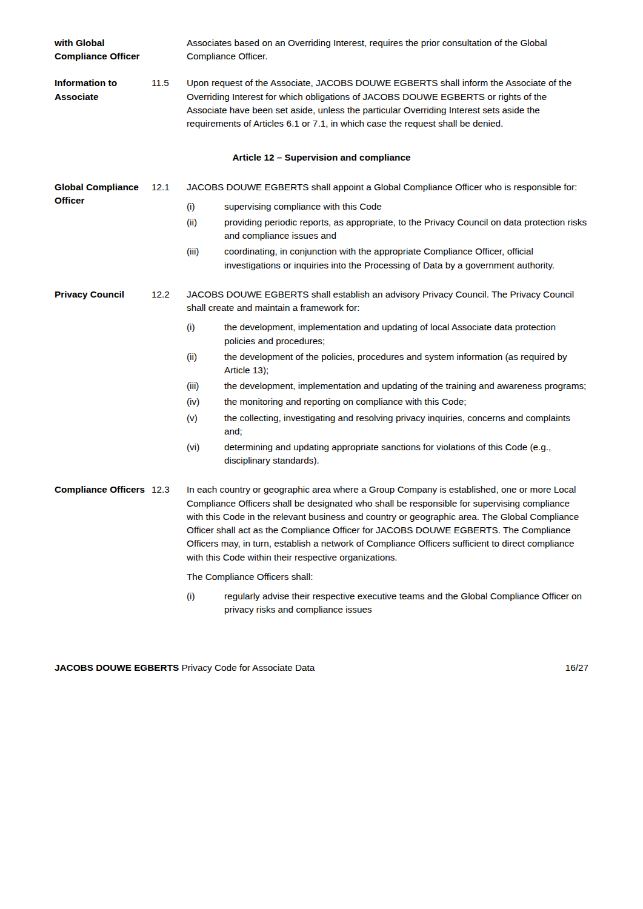with Global Compliance Officer
Associates based on an Overriding Interest, requires the prior consultation of the Global Compliance Officer.
Information to Associate
11.5
Upon request of the Associate, JACOBS DOUWE EGBERTS shall inform the Associate of the Overriding Interest for which obligations of JACOBS DOUWE EGBERTS or rights of the Associate have been set aside, unless the particular Overriding Interest sets aside the requirements of Articles 6.1 or 7.1, in which case the request shall be denied.
Article 12 – Supervision and compliance
Global Compliance Officer
12.1
JACOBS DOUWE EGBERTS shall appoint a Global Compliance Officer who is responsible for:
(i) supervising compliance with this Code
(ii) providing periodic reports, as appropriate, to the Privacy Council on data protection risks and compliance issues and
(iii) coordinating, in conjunction with the appropriate Compliance Officer, official investigations or inquiries into the Processing of Data by a government authority.
Privacy Council
12.2
JACOBS DOUWE EGBERTS shall establish an advisory Privacy Council. The Privacy Council shall create and maintain a framework for:
(i) the development, implementation and updating of local Associate data protection policies and procedures;
(ii) the development of the policies, procedures and system information (as required by Article 13);
(iii) the development, implementation and updating of the training and awareness programs;
(iv) the monitoring and reporting on compliance with this Code;
(v) the collecting, investigating and resolving privacy inquiries, concerns and complaints and;
(vi) determining and updating appropriate sanctions for violations of this Code (e.g., disciplinary standards).
Compliance Officers
12.3
In each country or geographic area where a Group Company is established, one or more Local Compliance Officers shall be designated who shall be responsible for supervising compliance with this Code in the relevant business and country or geographic area. The Global Compliance Officer shall act as the Compliance Officer for JACOBS DOUWE EGBERTS. The Compliance Officers may, in turn, establish a network of Compliance Officers sufficient to direct compliance with this Code within their respective organizations.
The Compliance Officers shall:
(i) regularly advise their respective executive teams and the Global Compliance Officer on privacy risks and compliance issues
JACOBS DOUWE EGBERTS Privacy Code for Associate Data
16/27